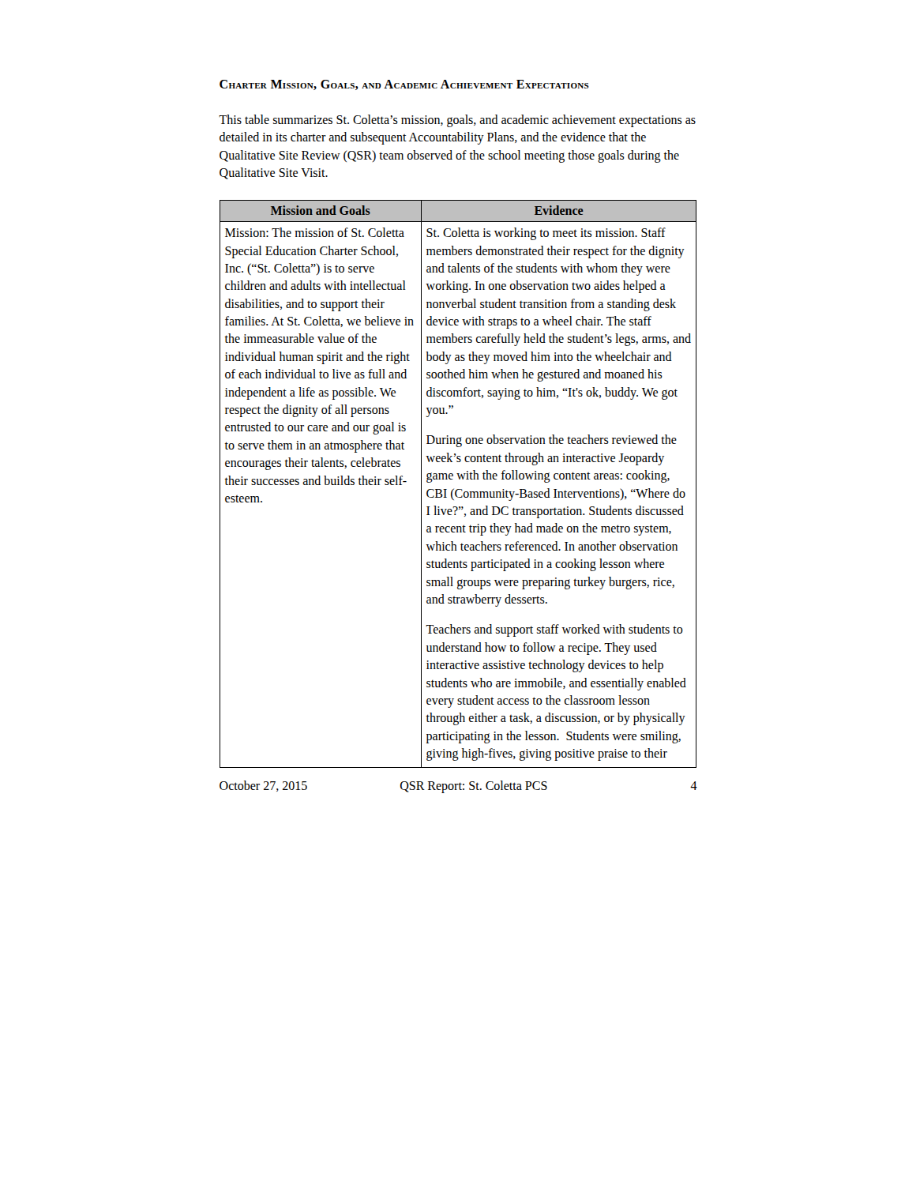Charter Mission, Goals, and Academic Achievement Expectations
This table summarizes St. Coletta’s mission, goals, and academic achievement expectations as detailed in its charter and subsequent Accountability Plans, and the evidence that the Qualitative Site Review (QSR) team observed of the school meeting those goals during the Qualitative Site Visit.
| Mission and Goals | Evidence |
| --- | --- |
| Mission: The mission of St. Coletta Special Education Charter School, Inc. (“St. Coletta”) is to serve children and adults with intellectual disabilities, and to support their families. At St. Coletta, we believe in the immeasurable value of the individual human spirit and the right of each individual to live as full and independent a life as possible. We respect the dignity of all persons entrusted to our care and our goal is to serve them in an atmosphere that encourages their talents, celebrates their successes and builds their self-esteem. | St. Coletta is working to meet its mission. Staff members demonstrated their respect for the dignity and talents of the students with whom they were working. In one observation two aides helped a nonverbal student transition from a standing desk device with straps to a wheel chair. The staff members carefully held the student’s legs, arms, and body as they moved him into the wheelchair and soothed him when he gestured and moaned his discomfort, saying to him, “It's ok, buddy. We got you.” During one observation the teachers reviewed the week’s content through an interactive Jeopardy game with the following content areas: cooking, CBI (Community-Based Interventions), “Where do I live?”, and DC transportation. Students discussed a recent trip they had made on the metro system, which teachers referenced. In another observation students participated in a cooking lesson where small groups were preparing turkey burgers, rice, and strawberry desserts. Teachers and support staff worked with students to understand how to follow a recipe. They used interactive assistive technology devices to help students who are immobile, and essentially enabled every student access to the classroom lesson through either a task, a discussion, or by physically participating in the lesson. Students were smiling, giving high-fives, giving positive praise to their |
October 27, 2015 QSR Report: St. Coletta PCS 4